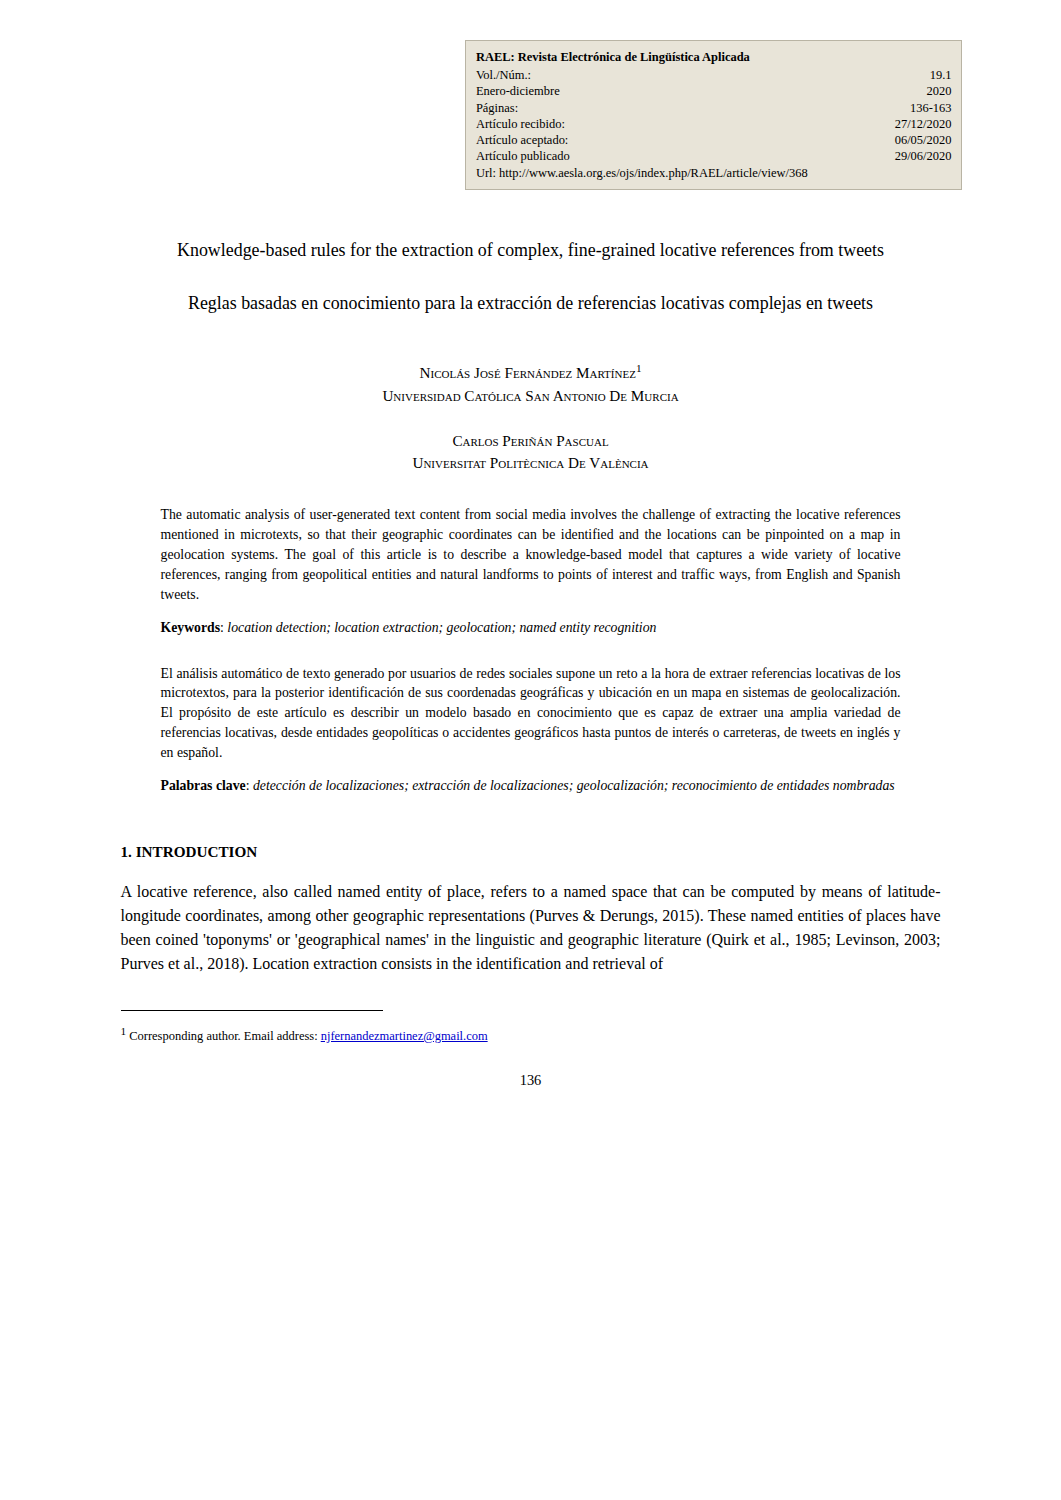| RAEL: Revista Electrónica de Lingüística Aplicada |
| Vol./Núm.: | 19.1 |
| Enero-diciembre | 2020 |
| Páginas: | 136-163 |
| Artículo recibido: | 27/12/2020 |
| Artículo aceptado: | 06/05/2020 |
| Artículo publicado | 29/06/2020 |
| Url: http://www.aesla.org.es/ojs/index.php/RAEL/article/view/368 |
Knowledge-based rules for the extraction of complex, fine-grained locative references from tweets
Reglas basadas en conocimiento para la extracción de referencias locativas complejas en tweets
Nicolás José Fernández Martínez1
Universidad Católica San Antonio De Murcia
Carlos Periñán Pascual
Universitat Politècnica De València
The automatic analysis of user-generated text content from social media involves the challenge of extracting the locative references mentioned in microtexts, so that their geographic coordinates can be identified and the locations can be pinpointed on a map in geolocation systems. The goal of this article is to describe a knowledge-based model that captures a wide variety of locative references, ranging from geopolitical entities and natural landforms to points of interest and traffic ways, from English and Spanish tweets.
Keywords: location detection; location extraction; geolocation; named entity recognition
El análisis automático de texto generado por usuarios de redes sociales supone un reto a la hora de extraer referencias locativas de los microtextos, para la posterior identificación de sus coordenadas geográficas y ubicación en un mapa en sistemas de geolocalización. El propósito de este artículo es describir un modelo basado en conocimiento que es capaz de extraer una amplia variedad de referencias locativas, desde entidades geopolíticas o accidentes geográficos hasta puntos de interés o carreteras, de tweets en inglés y en español.
Palabras clave: detección de localizaciones; extracción de localizaciones; geolocalización; reconocimiento de entidades nombradas
1. INTRODUCTION
A locative reference, also called named entity of place, refers to a named space that can be computed by means of latitude-longitude coordinates, among other geographic representations (Purves & Derungs, 2015). These named entities of places have been coined 'toponyms' or 'geographical names' in the linguistic and geographic literature (Quirk et al., 1985; Levinson, 2003; Purves et al., 2018). Location extraction consists in the identification and retrieval of
1 Corresponding author. Email address: njfernandezmartinez@gmail.com
136